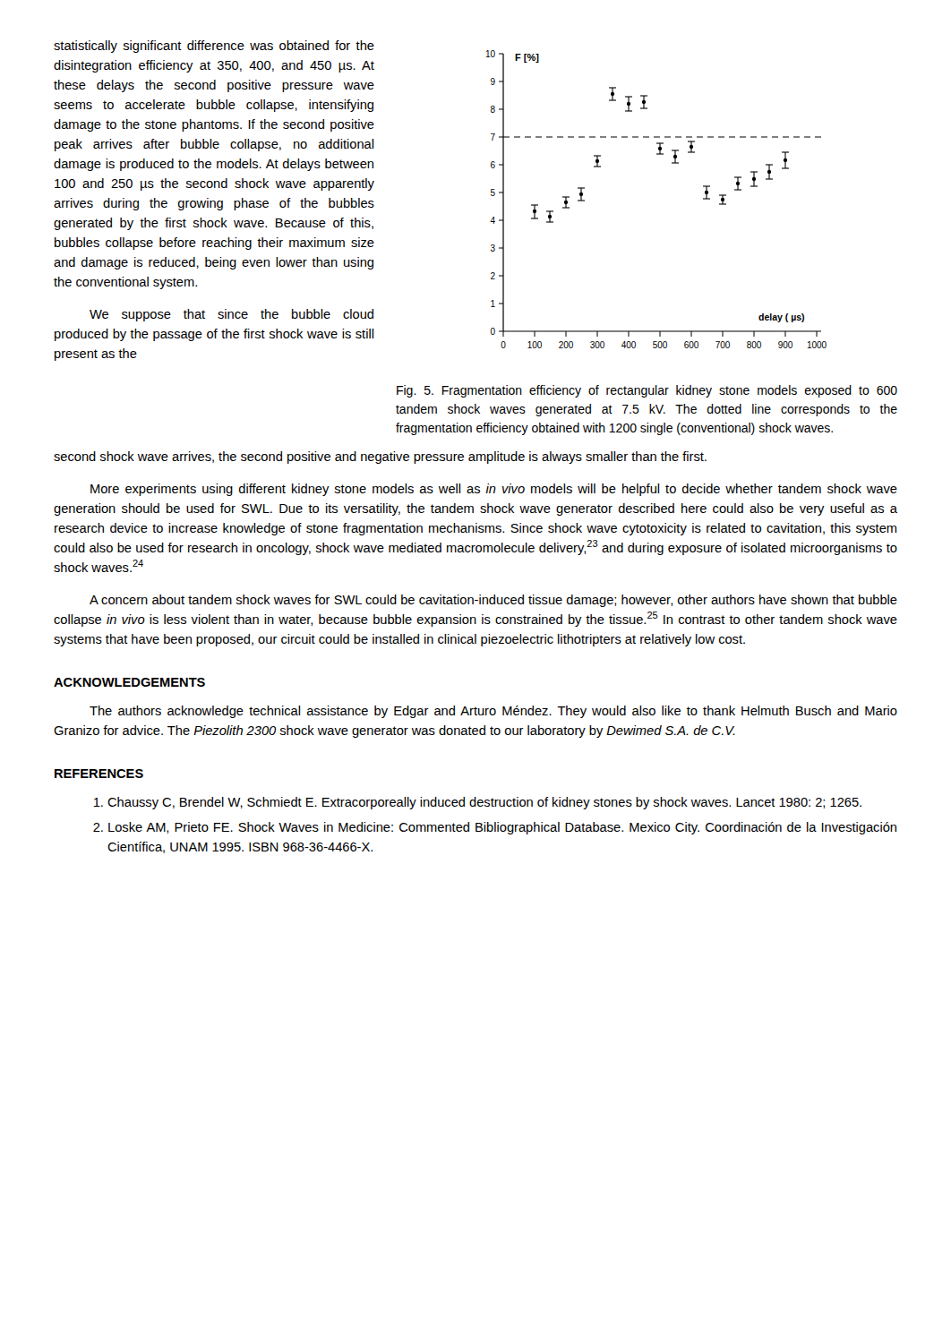statistically significant difference was obtained for the disintegration efficiency at 350, 400, and 450 µs. At these delays the second positive pressure wave seems to accelerate bubble collapse, intensifying damage to the stone phantoms. If the second positive peak arrives after bubble collapse, no additional damage is produced to the models. At delays between 100 and 250 µs the second shock wave apparently arrives during the growing phase of the bubbles generated by the first shock wave. Because of this, bubbles collapse before reaching their maximum size and damage is reduced, being even lower than using the conventional system.
We suppose that since the bubble cloud produced by the passage of the first shock wave is still present as the
F [%] 0 1 2 3 4 5 6 7 8 9 10 0 100 200 300 400 500 600 700 800 900 1000 delay ( µs)
Fig. 5. Fragmentation efficiency of rectangular kidney stone models exposed to 600 tandem shock waves generated at 7.5 kV. The dotted line corresponds to the fragmentation efficiency obtained with 1200 single (conventional) shock waves.
second shock wave arrives, the second positive and negative pressure amplitude is always smaller than the first.
More experiments using different kidney stone models as well as in vivo models will be helpful to decide whether tandem shock wave generation should be used for SWL. Due to its versatility, the tandem shock wave generator described here could also be very useful as a research device to increase knowledge of stone fragmentation mechanisms. Since shock wave cytotoxicity is related to cavitation, this system could also be used for research in oncology, shock wave mediated macromolecule delivery,23 and during exposure of isolated microorganisms to shock waves.24
A concern about tandem shock waves for SWL could be cavitation-induced tissue damage; however, other authors have shown that bubble collapse in vivo is less violent than in water, because bubble expansion is constrained by the tissue.25 In contrast to other tandem shock wave systems that have been proposed, our circuit could be installed in clinical piezoelectric lithotripters at relatively low cost.
ACKNOWLEDGEMENTS
The authors acknowledge technical assistance by Edgar and Arturo Méndez. They would also like to thank Helmuth Busch and Mario Granizo for advice. The Piezolith 2300 shock wave generator was donated to our laboratory by Dewimed S.A. de C.V.
REFERENCES
Chaussy C, Brendel W, Schmiedt E. Extracorporeally induced destruction of kidney stones by shock waves. Lancet 1980: 2; 1265.
Loske AM, Prieto FE. Shock Waves in Medicine: Commented Bibliographical Database. Mexico City. Coordinación de la Investigación Científica, UNAM 1995. ISBN 968-36-4466-X.